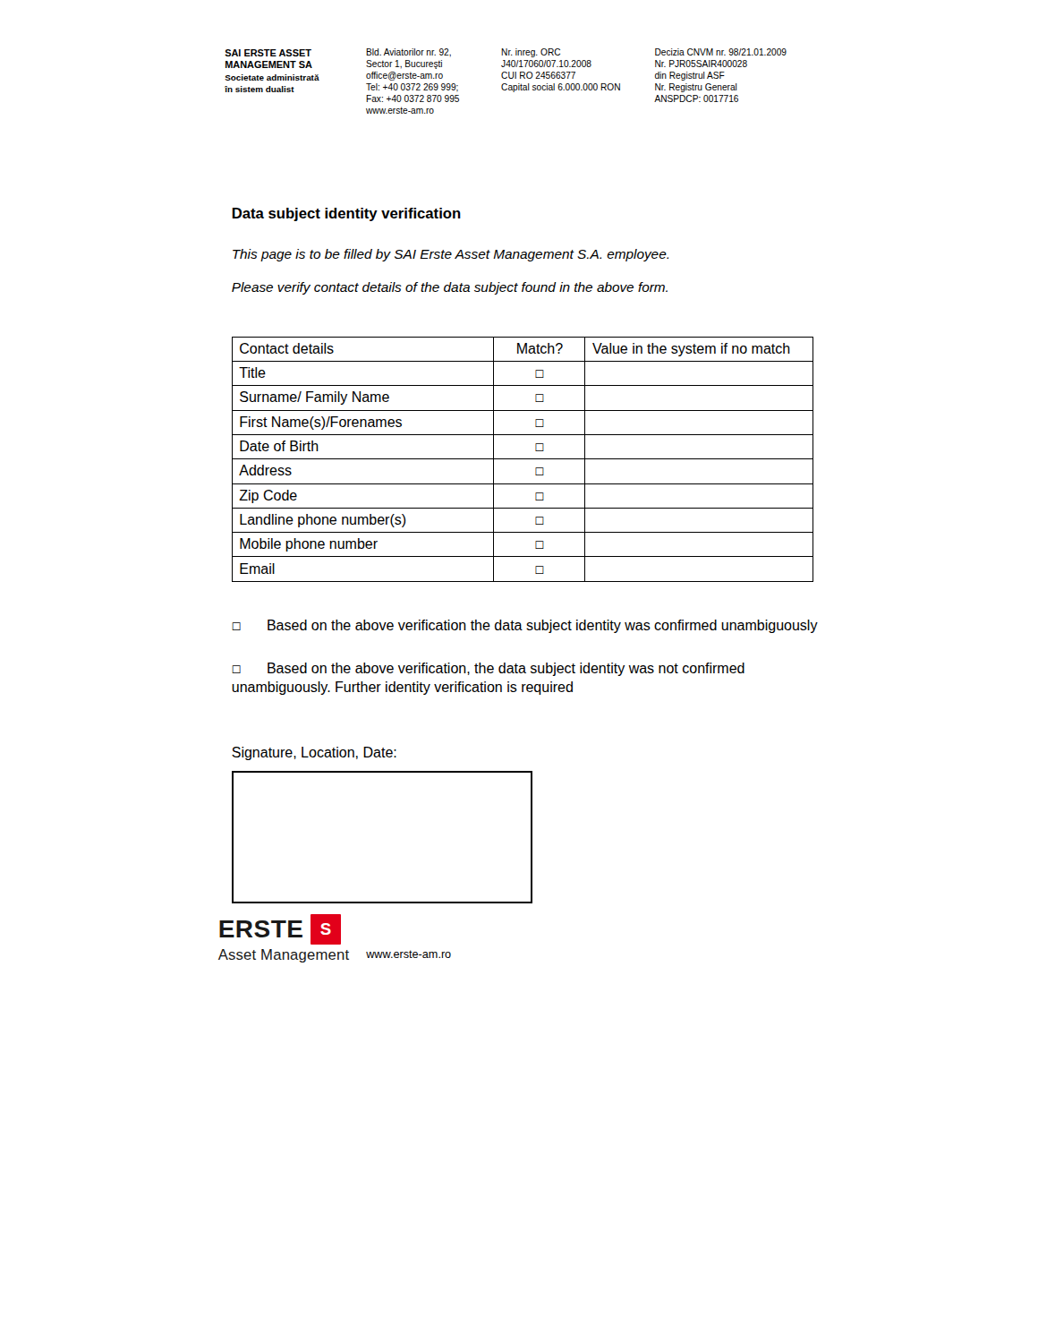SAI ERSTE ASSET
MANAGEMENT SA
Societate administrată
în sistem dualist
Bld. Aviatorilor nr. 92,
Sector 1, Bucureşti
office@erste-am.ro
Tel: +40 0372 269 999;
Fax: +40 0372 870 995
www.erste-am.ro
Nr. inreg. ORC
J40/17060/07.10.2008
CUI RO 24566377
Capital social 6.000.000 RON
Decizia CNVM nr. 98/21.01.2009
Nr. PJR05SAIR400028
din Registrul ASF
Nr. Registru General
ANSPDCP: 0017716
Data subject identity verification
This page is to be filled by SAI Erste Asset Management S.A. employee.
Please verify contact details of the data subject found in the above form.
| Contact details | Match? | Value in the system if no match |
| --- | --- | --- |
| Title | ☐ | |
| Surname/ Family Name | ☐ | |
| First Name(s)/Forenames | ☐ | |
| Date of Birth | ☐ | |
| Address | ☐ | |
| Zip Code | ☐ | |
| Landline phone number(s) | ☐ | |
| Mobile phone number | ☐ | |
| Email | ☐ | |
☐ Based on the above verification the data subject identity was confirmed unambiguously
☐ Based on the above verification, the data subject identity was not confirmed unambiguously. Further identity verification is required
Signature, Location, Date:
ERSTE
Asset Management
www.erste-am.ro